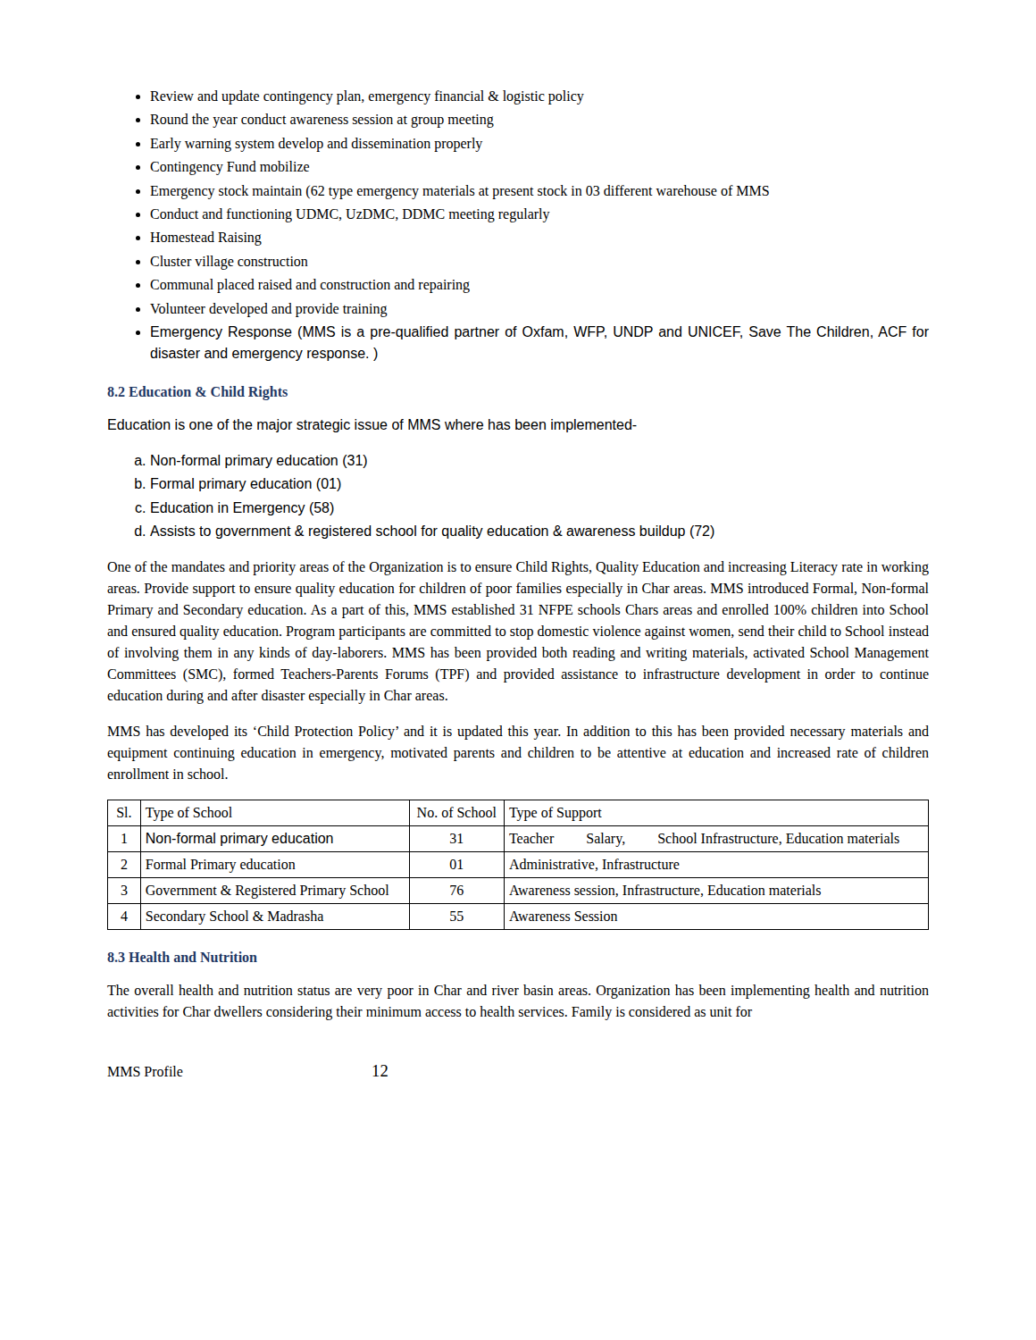Review and update contingency plan, emergency financial & logistic policy
Round the year conduct awareness session at group meeting
Early warning system develop and dissemination properly
Contingency Fund mobilize
Emergency stock maintain (62 type emergency materials at present stock in 03 different warehouse of MMS
Conduct and functioning UDMC, UzDMC, DDMC meeting regularly
Homestead Raising
Cluster village construction
Communal placed raised and construction and repairing
Volunteer developed and provide training
Emergency Response (MMS is a pre-qualified partner of Oxfam, WFP, UNDP and UNICEF, Save The Children, ACF for disaster and emergency response. )
8.2 Education & Child Rights
Education is one of the major strategic issue of MMS where has been implemented-
Non-formal primary education (31)
Formal primary education (01)
Education in Emergency (58)
Assists to government & registered school for quality education & awareness buildup (72)
One of the mandates and priority areas of the Organization is to ensure Child Rights, Quality Education and increasing Literacy rate in working areas. Provide support to ensure quality education for children of poor families especially in Char areas. MMS introduced Formal, Non-formal Primary and Secondary education. As a part of this, MMS established 31 NFPE schools Chars areas and enrolled 100% children into School and ensured quality education. Program participants are committed to stop domestic violence against women, send their child to School instead of involving them in any kinds of day-laborers. MMS has been provided both reading and writing materials, activated School Management Committees (SMC), formed Teachers-Parents Forums (TPF) and provided assistance to infrastructure development in order to continue education during and after disaster especially in Char areas.
MMS has developed its ‘Child Protection Policy’ and it is updated this year. In addition to this has been provided necessary materials and equipment continuing education in emergency, motivated parents and children to be attentive at education and increased rate of children enrollment in school.
| Sl. | Type of School | No. of School | Type of Support |
| 1 | Non-formal primary education | 31 | Teacher Salary, School Infrastructure, Education materials |
| 2 | Formal Primary education | 01 | Administrative, Infrastructure |
| 3 | Government & Registered Primary School | 76 | Awareness session, Infrastructure, Education materials |
| 4 | Secondary School & Madrasha | 55 | Awareness Session |
8.3 Health and Nutrition
The overall health and nutrition status are very poor in Char and river basin areas. Organization has been implementing health and nutrition activities for Char dwellers considering their minimum access to health services. Family is considered as unit for
MMS Profile 12